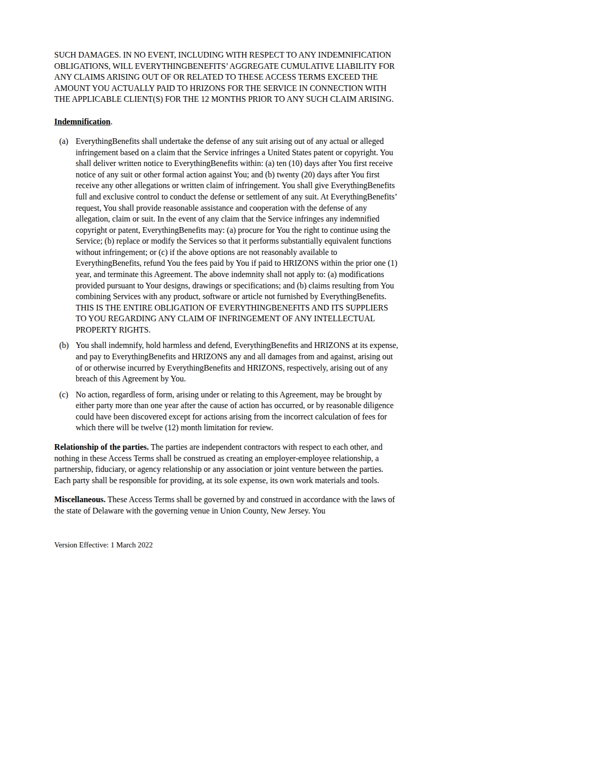SUCH DAMAGES. IN NO EVENT, INCLUDING WITH RESPECT TO ANY INDEMNIFICATION OBLIGATIONS, WILL EVERYTHINGBENEFITS’ AGGREGATE CUMULATIVE LIABILITY FOR ANY CLAIMS ARISING OUT OF OR RELATED TO THESE ACCESS TERMS EXCEED THE AMOUNT YOU ACTUALLY PAID TO HRIZONS FOR THE SERVICE IN CONNECTION WITH THE APPLICABLE CLIENT(S) FOR THE 12 MONTHS PRIOR TO ANY SUCH CLAIM ARISING.
Indemnification
.
(a) EverythingBenefits shall undertake the defense of any suit arising out of any actual or alleged infringement based on a claim that the Service infringes a United States patent or copyright. You shall deliver written notice to EverythingBenefits within: (a) ten (10) days after You first receive notice of any suit or other formal action against You; and (b) twenty (20) days after You first receive any other allegations or written claim of infringement. You shall give EverythingBenefits full and exclusive control to conduct the defense or settlement of any suit. At EverythingBenefits’ request, You shall provide reasonable assistance and cooperation with the defense of any allegation, claim or suit. In the event of any claim that the Service infringes any indemnified copyright or patent, EverythingBenefits may: (a) procure for You the right to continue using the Service; (b) replace or modify the Services so that it performs substantially equivalent functions without infringement; or (c) if the above options are not reasonably available to EverythingBenefits, refund You the fees paid by You if paid to HRIZONS within the prior one (1) year, and terminate this Agreement. The above indemnity shall not apply to: (a) modifications provided pursuant to Your designs, drawings or specifications; and (b) claims resulting from You combining Services with any product, software or article not furnished by EverythingBenefits. THIS IS THE ENTIRE OBLIGATION OF EVERYTHINGBENEFITS AND ITS SUPPLIERS TO YOU REGARDING ANY CLAIM OF INFRINGEMENT OF ANY INTELLECTUAL PROPERTY RIGHTS.
(b) You shall indemnify, hold harmless and defend, EverythingBenefits and HRIZONS at its expense, and pay to EverythingBenefits and HRIZONS any and all damages from and against, arising out of or otherwise incurred by EverythingBenefits and HRIZONS, respectively, arising out of any breach of this Agreement by You.
(c) No action, regardless of form, arising under or relating to this Agreement, may be brought by either party more than one year after the cause of action has occurred, or by reasonable diligence could have been discovered except for actions arising from the incorrect calculation of fees for which there will be twelve (12) month limitation for review.
Relationship of the parties. The parties are independent contractors with respect to each other, and nothing in these Access Terms shall be construed as creating an employer-employee relationship, a partnership, fiduciary, or agency relationship or any association or joint venture between the parties. Each party shall be responsible for providing, at its sole expense, its own work materials and tools.
Miscellaneous. These Access Terms shall be governed by and construed in accordance with the laws of the state of Delaware with the governing venue in Union County, New Jersey. You
Version Effective: 1 March 2022